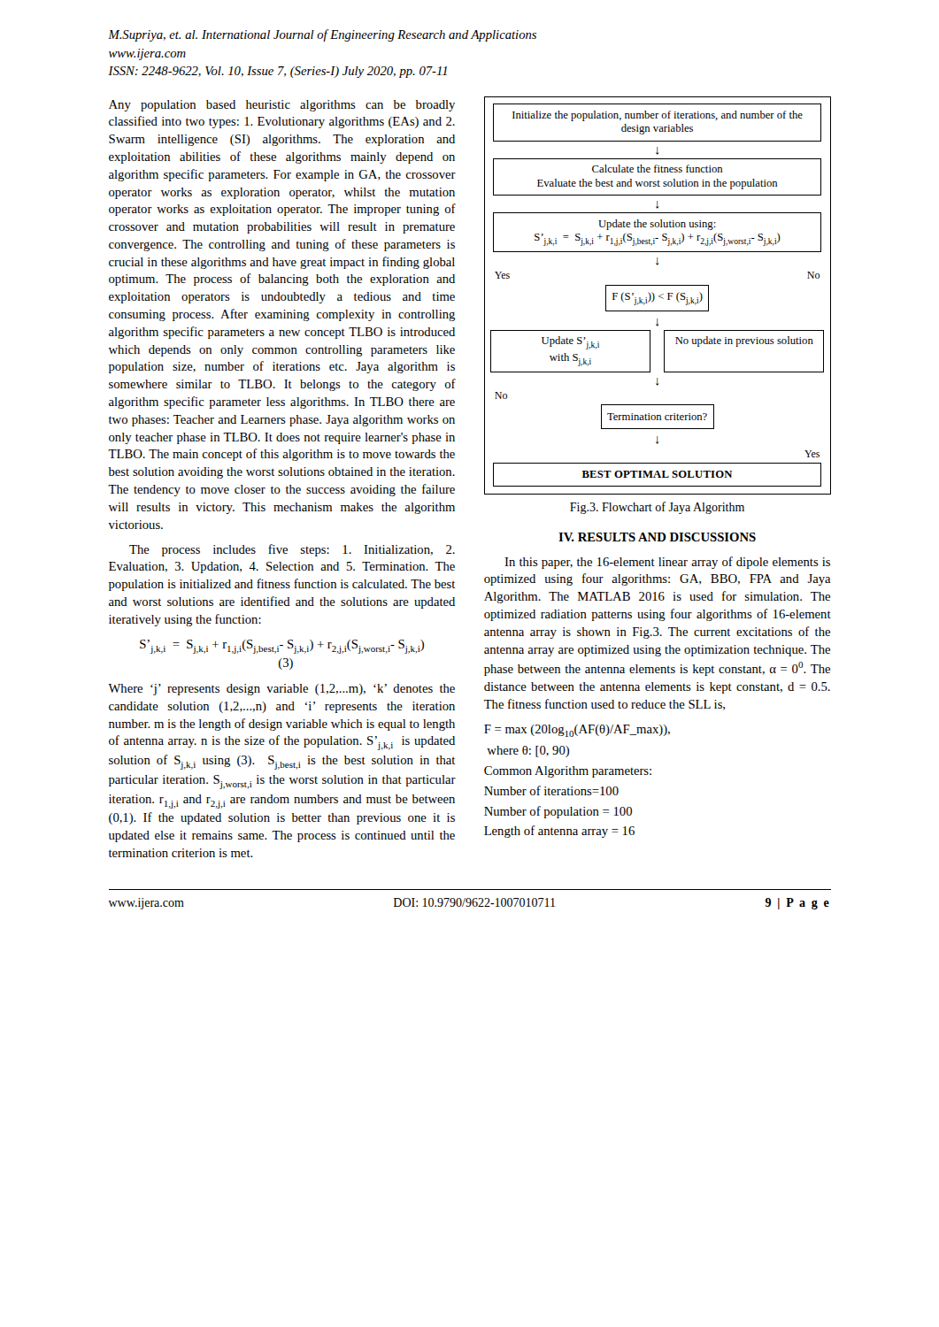M.Supriya, et. al. International Journal of Engineering Research and Applications
www.ijera.com
ISSN: 2248-9622, Vol. 10, Issue 7, (Series-I) July 2020, pp. 07-11
Any population based heuristic algorithms can be broadly classified into two types: 1. Evolutionary algorithms (EAs) and 2. Swarm intelligence (SI) algorithms. The exploration and exploitation abilities of these algorithms mainly depend on algorithm specific parameters. For example in GA, the crossover operator works as exploration operator, whilst the mutation operator works as exploitation operator. The improper tuning of crossover and mutation probabilities will result in premature convergence. The controlling and tuning of these parameters is crucial in these algorithms and have great impact in finding global optimum. The process of balancing both the exploration and exploitation operators is undoubtedly a tedious and time consuming process. After examining complexity in controlling algorithm specific parameters a new concept TLBO is introduced which depends on only common controlling parameters like population size, number of iterations etc. Jaya algorithm is somewhere similar to TLBO. It belongs to the category of algorithm specific parameter less algorithms. In TLBO there are two phases: Teacher and Learners phase. Jaya algorithm works on only teacher phase in TLBO. It does not require learner's phase in TLBO. The main concept of this algorithm is to move towards the best solution avoiding the worst solutions obtained in the iteration. The tendency to move closer to the success avoiding the failure will results in victory. This mechanism makes the algorithm victorious.
The process includes five steps: 1. Initialization, 2. Evaluation, 3. Updation, 4. Selection and 5. Termination. The population is initialized and fitness function is calculated. The best and worst solutions are identified and the solutions are updated iteratively using the function:
S’j,k,i = Sj,k,i + r1,j,i(Sj,best,i- Sj,k,i) + r2,j,i(Sj,worst,i- Sj,k,i)
(3)
Where ‘j’ represents design variable (1,2,...m), ‘k’ denotes the candidate solution (1,2,...,n) and ‘i’ represents the iteration number. m is the length of design variable which is equal to length of antenna array. n is the size of the population. S’j,k,i is updated solution of Sj,k,i using (3). Sj,best,i is the best solution in that particular iteration. Sj,worst,i is the worst solution in that particular iteration. r1,j,i and r2,j,i are random numbers and must be between (0,1). If the updated solution is better than previous one it is updated else it remains same. The process is continued until the termination criterion is met.
Initialize the population, number of iterations, and number of the design variables
↓
Calculate the fitness function
Evaluate the best and worst solution in the population
↓
Update the solution using:
S’j,k,i = Sj,k,i + r1,j,i(Sj,best,i- Sj,k,i) + r2,j,i(Sj,worst,i- Sj,k,i)
↓
Yes No
F (S’j,k,i)) < F (Sj,k,i)
↓
Update S’j,k,i
with Sj,k,i
No update in previous solution
↓
No
Termination criterion?
↓
Yes
BEST OPTIMAL SOLUTION
Fig.3. Flowchart of Jaya Algorithm
IV. Results and Discussions
In this paper, the 16-element linear array of dipole elements is optimized using four algorithms: GA, BBO, FPA and Jaya Algorithm. The MATLAB 2016 is used for simulation. The optimized radiation patterns using four algorithms of 16-element antenna array is shown in Fig.3. The current excitations of the antenna array are optimized using the optimization technique. The phase between the antenna elements is kept constant, α = 00. The distance between the antenna elements is kept constant, d = 0.5. The fitness function used to reduce the SLL is,
F = max (20log10(AF(θ)/AF_max)),
where θ: [0, 90)
Common Algorithm parameters:
Number of iterations=100
Number of population = 100
Length of antenna array = 16
www.ijera.com DOI: 10.9790/9622-1007010711 9 | P a g e